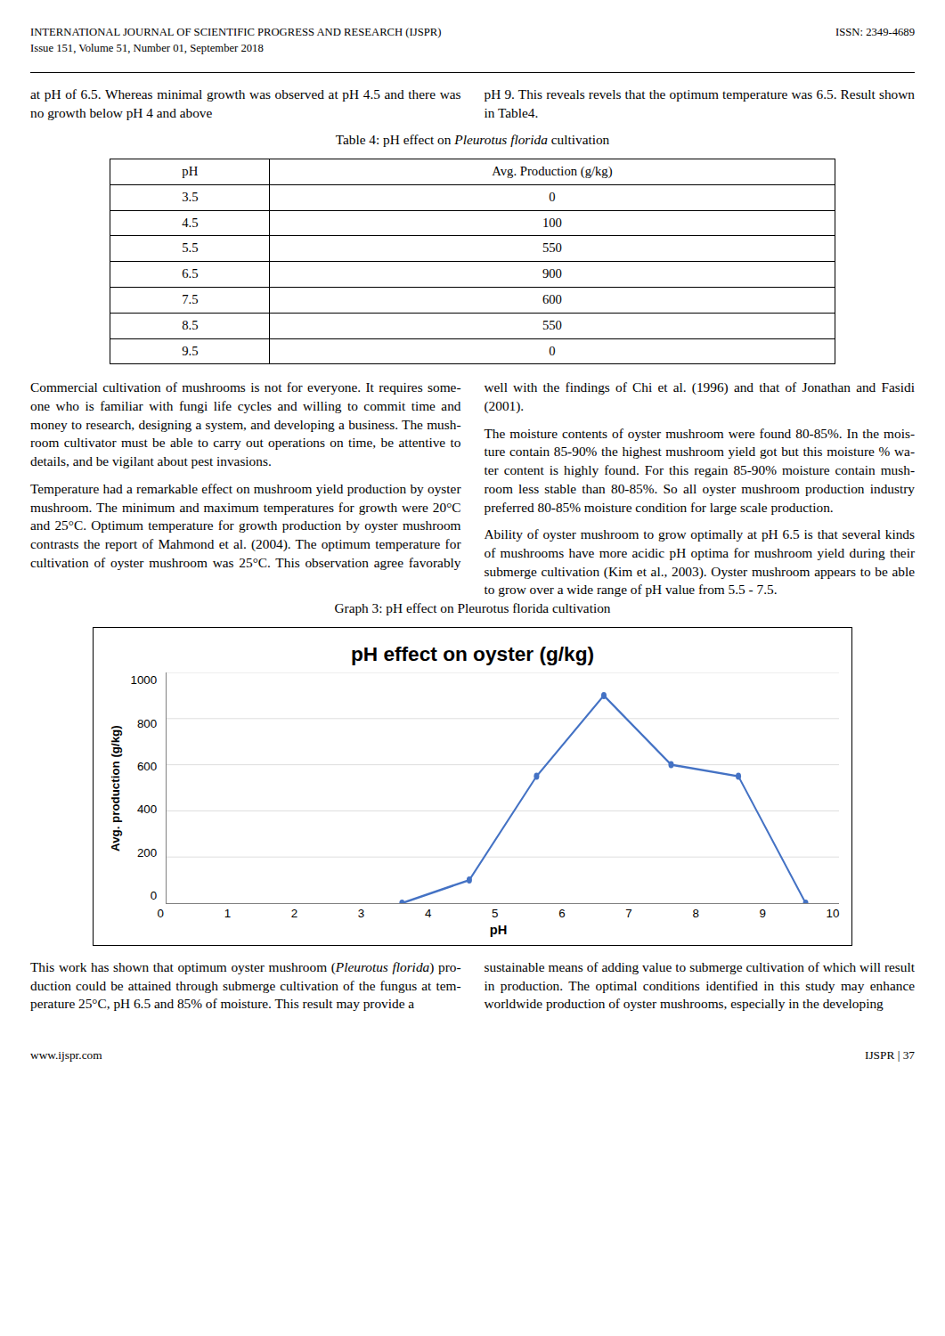International Journal of Scientific Progress and Research (IJSPR)
ISSN: 2349-4689
Issue 151, Volume 51, Number 01, September 2018
at pH of 6.5. Whereas minimal growth was observed at pH 4.5 and there was no growth below pH 4 and above
pH 9. This reveals revels that the optimum temperature was 6.5. Result shown in Table4.
Table 4: pH effect on Pleurotus florida cultivation
| pH | Avg. Production (g/kg) |
| --- | --- |
| 3.5 | 0 |
| 4.5 | 100 |
| 5.5 | 550 |
| 6.5 | 900 |
| 7.5 | 600 |
| 8.5 | 550 |
| 9.5 | 0 |
Commercial cultivation of mushrooms is not for everyone. It requires someone who is familiar with fungi life cycles and willing to commit time and money to research, designing a system, and developing a business. The mushroom cultivator must be able to carry out operations on time, be attentive to details, and be vigilant about pest invasions.
Temperature had a remarkable effect on mushroom yield production by oyster mushroom. The minimum and maximum temperatures for growth were 20°C and 25°C. Optimum temperature for growth production by oyster mushroom contrasts the report of Mahmond et al. (2004). The optimum temperature for cultivation of oyster mushroom was 25°C. This observation agree favorably well with the findings of Chi et al. (1996) and that of Jonathan and Fasidi (2001).
The moisture contents of oyster mushroom were found 80-85%. In the moisture contain 85-90% the highest mushroom yield got but this moisture % water content is highly found. For this regain 85-90% moisture contain mushroom less stable than 80-85%. So all oyster mushroom production industry preferred 80-85% moisture condition for large scale production.
Ability of oyster mushroom to grow optimally at pH 6.5 is that several kinds of mushrooms have more acidic pH optima for mushroom yield during their submerge cultivation (Kim et al., 2003). Oyster mushroom appears to be able to grow over a wide range of pH value from 5.5 - 7.5.
Graph 3: pH effect on Pleurotus florida cultivation
pH effect on oyster (g/kg)
Avg. production (g/kg)
1000
800
600
400
200
0
012345678910
pH
This work has shown that optimum oyster mushroom (Pleurotus florida) production could be attained through submerge cultivation of the fungus at temperature 25°C, pH 6.5 and 85% of moisture. This result may provide a
sustainable means of adding value to submerge cultivation of which will result in production. The optimal conditions identified in this study may enhance worldwide production of oyster mushrooms, especially in the developing
www.ijspr.com
IJSPR | 37